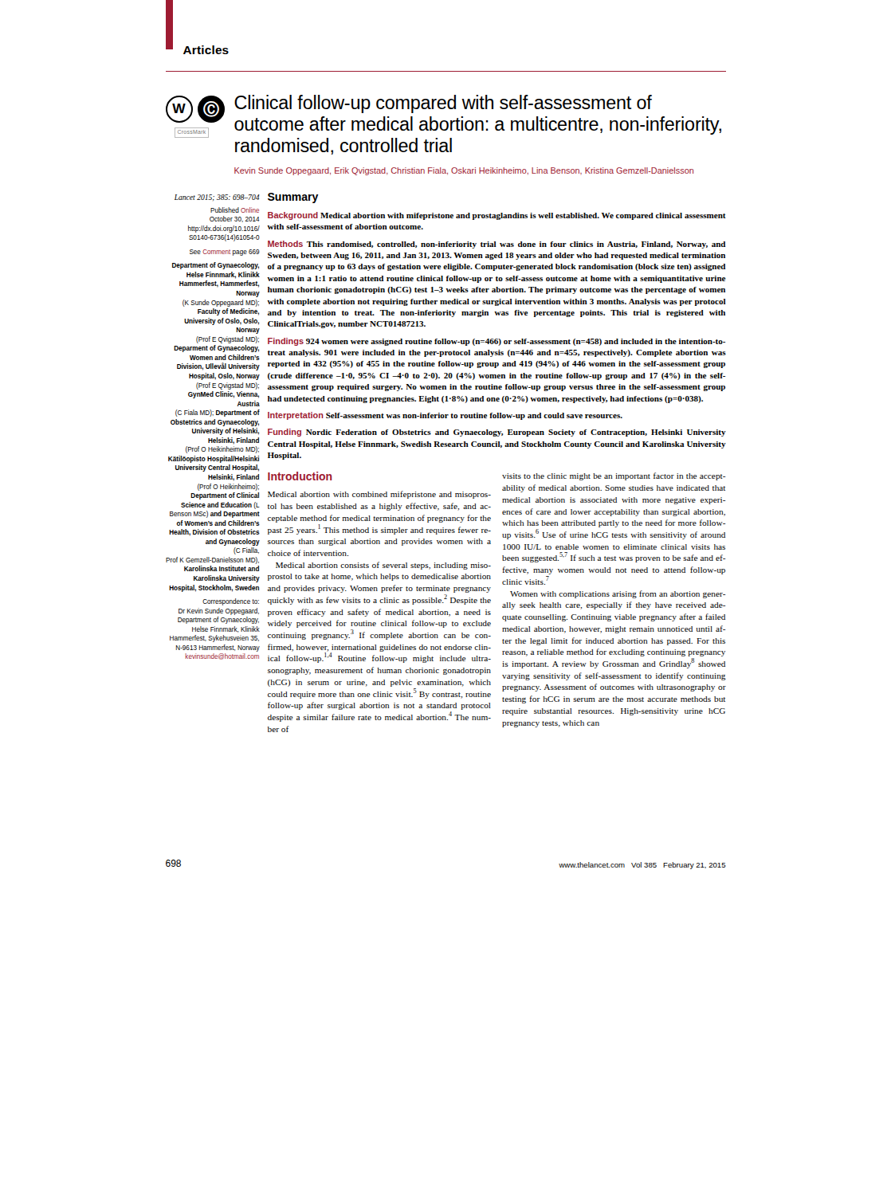Articles
W Ⓒ
CrossMark
Clinical follow-up compared with self-assessment of outcome after medical abortion: a multicentre, non-inferiority, randomised, controlled trial
Kevin Sunde Oppegaard, Erik Qvigstad, Christian Fiala, Oskari Heikinheimo, Lina Benson, Kristina Gemzell-Danielsson
Lancet 2015; 385: 698–704
Published Online
October 30, 2014
http://dx.doi.org/10.1016/
S0140-6736(14)61054-0
See Comment page 669
Department of Gynaecology, Helse Finnmark, Klinikk Hammerfest, Hammerfest, Norway
(K Sunde Oppegaard MD);
Faculty of Medicine, University of Oslo, Oslo, Norway
(Prof E Qvigstad MD);
Deparment of Gynaecology, Women and Children’s Division, Ullevål University Hospital, Oslo, Norway
(Prof E Qvigstad MD);
GynMed Clinic, Vienna, Austria
(C Fiala MD); Department of Obstetrics and Gynaecology, University of Helsinki, Helsinki, Finland
(Prof O Heikinheimo MD);
Kätilöopisto Hospital/Helsinki University Central Hospital, Helsinki, Finland
(Prof O Heikinheimo);
Department of Clinical Science and Education (L Benson MSc) and Department of Women’s and Children’s Health, Division of Obstetrics and Gynaecology
(C Fialla,
Prof K Gemzell-Danielsson MD),
Karolinska Institutet and Karolinska University Hospital, Stockholm, Sweden
Correspondence to:
Dr Kevin Sunde Oppegaard, Department of Gynaecology, Helse Finnmark, Klinikk Hammerfest, Sykehusveien 35, N-9613 Hammerfest, Norway
kevinsunde@hotmail.com
Summary
Background Medical abortion with mifepristone and prostaglandins is well established. We compared clinical assessment with self-assessment of abortion outcome.
Methods This randomised, controlled, non-inferiority trial was done in four clinics in Austria, Finland, Norway, and Sweden, between Aug 16, 2011, and Jan 31, 2013. Women aged 18 years and older who had requested medical termination of a pregnancy up to 63 days of gestation were eligible. Computer-generated block randomisation (block size ten) assigned women in a 1:1 ratio to attend routine clinical follow-up or to self-assess outcome at home with a semiquantitative urine human chorionic gonadotropin (hCG) test 1–3 weeks after abortion. The primary outcome was the percentage of women with complete abortion not requiring further medical or surgical intervention within 3 months. Analysis was per protocol and by intention to treat. The non-inferiority margin was five percentage points. This trial is registered with ClinicalTrials.gov, number NCT01487213.
Findings 924 women were assigned routine follow-up (n=466) or self-assessment (n=458) and included in the intention-to-treat analysis. 901 were included in the per-protocol analysis (n=446 and n=455, respectively). Complete abortion was reported in 432 (95%) of 455 in the routine follow-up group and 419 (94%) of 446 women in the self-assessment group (crude difference –1·0, 95% CI –4·0 to 2·0). 20 (4%) women in the routine follow-up group and 17 (4%) in the self-assessment group required surgery. No women in the routine follow-up group versus three in the self-assessment group had undetected continuing pregnancies. Eight (1·8%) and one (0·2%) women, respectively, had infections (p=0·038).
Interpretation Self-assessment was non-inferior to routine follow-up and could save resources.
Funding Nordic Federation of Obstetrics and Gynaecology, European Society of Contraception, Helsinki University Central Hospital, Helse Finnmark, Swedish Research Council, and Stockholm County Council and Karolinska University Hospital.
Introduction
Medical abortion with combined mifepristone and misoprostol has been established as a highly effective, safe, and acceptable method for medical termination of pregnancy for the past 25 years.1 This method is simpler and requires fewer resources than surgical abortion and provides women with a choice of intervention.
Medical abortion consists of several steps, including misoprostol to take at home, which helps to demedicalise abortion and provides privacy. Women prefer to terminate pregnancy quickly with as few visits to a clinic as possible.2 Despite the proven efficacy and safety of medical abortion, a need is widely perceived for routine clinical follow-up to exclude continuing pregnancy.3 If complete abortion can be confirmed, however, international guidelines do not endorse clinical follow-up.1,4 Routine follow-up might include ultrasonography, measurement of human chorionic gonadotropin (hCG) in serum or urine, and pelvic examination, which could require more than one clinic visit.5 By contrast, routine follow-up after surgical abortion is not a standard protocol despite a similar failure rate to medical abortion.4 The number of
visits to the clinic might be an important factor in the acceptability of medical abortion. Some studies have indicated that medical abortion is associated with more negative experiences of care and lower acceptability than surgical abortion, which has been attributed partly to the need for more follow-up visits.6 Use of urine hCG tests with sensitivity of around 1000 IU/L to enable women to eliminate clinical visits has been suggested.5,7 If such a test was proven to be safe and effective, many women would not need to attend follow-up clinic visits.7
Women with complications arising from an abortion generally seek health care, especially if they have received adequate counselling. Continuing viable pregnancy after a failed medical abortion, however, might remain unnoticed until after the legal limit for induced abortion has passed. For this reason, a reliable method for excluding continuing pregnancy is important. A review by Grossman and Grindlay8 showed varying sensitivity of self-assessment to identify continuing pregnancy. Assessment of outcomes with ultrasonography or testing for hCG in serum are the most accurate methods but require substantial resources. High-sensitivity urine hCG pregnancy tests, which can
698
www.thelancet.com Vol 385 February 21, 2015